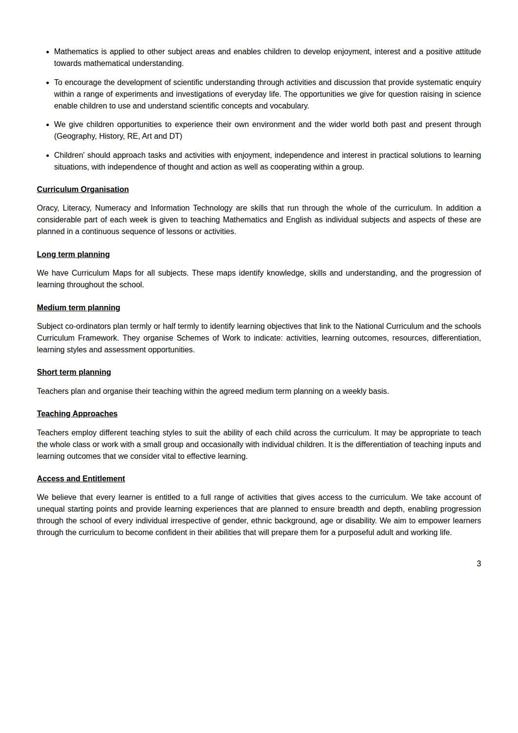Mathematics is applied to other subject areas and enables children to develop enjoyment, interest and a positive attitude towards mathematical understanding.
To encourage the development of scientific understanding through activities and discussion that provide systematic enquiry within a range of experiments and investigations of everyday life. The opportunities we give for question raising in science enable children to use and understand scientific concepts and vocabulary.
We give children opportunities to experience their own environment and the wider world both past and present through (Geography, History, RE, Art and DT)
Children' should approach tasks and activities with enjoyment, independence and interest in practical solutions to learning situations, with independence of thought and action as well as cooperating within a group.
Curriculum Organisation
Oracy, Literacy, Numeracy and Information Technology are skills that run through the whole of the curriculum. In addition a considerable part of each week is given to teaching Mathematics and English as individual subjects and aspects of these are planned in a continuous sequence of lessons or activities.
Long term planning
We have Curriculum Maps for all subjects. These maps identify knowledge, skills and understanding, and the progression of learning throughout the school.
Medium term planning
Subject co-ordinators plan termly or half termly to identify learning objectives that link to the National Curriculum and the schools Curriculum Framework. They organise Schemes of Work to indicate: activities, learning outcomes, resources, differentiation, learning styles and assessment opportunities.
Short term planning
Teachers plan and organise their teaching within the agreed medium term planning on a weekly basis.
Teaching Approaches
Teachers employ different teaching styles to suit the ability of each child across the curriculum. It may be appropriate to teach the whole class or work with a small group and occasionally with individual children. It is the differentiation of teaching inputs and learning outcomes that we consider vital to effective learning.
Access and Entitlement
We believe that every learner is entitled to a full range of activities that gives access to the curriculum. We take account of unequal starting points and provide learning experiences that are planned to ensure breadth and depth, enabling progression through the school of every individual irrespective of gender, ethnic background, age or disability. We aim to empower learners through the curriculum to become confident in their abilities that will prepare them for a purposeful adult and working life.
3